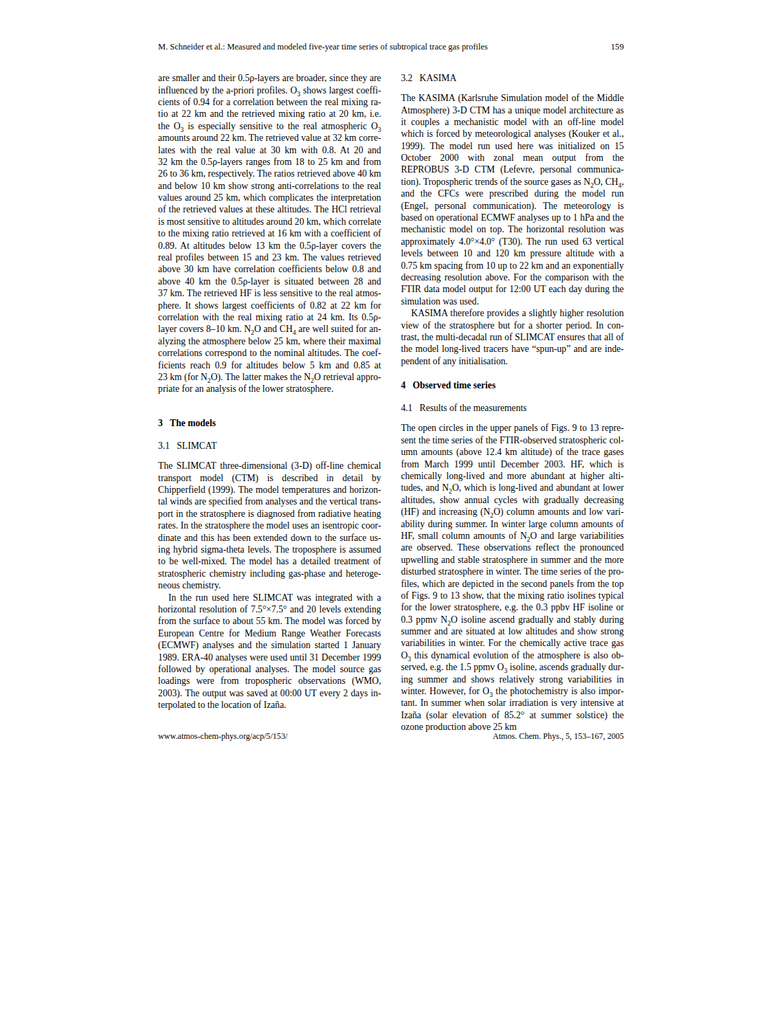M. Schneider et al.: Measured and modeled five-year time series of subtropical trace gas profiles 159
are smaller and their 0.5ρ-layers are broader, since they are influenced by the a-priori profiles. O3 shows largest coefficients of 0.94 for a correlation between the real mixing ratio at 22 km and the retrieved mixing ratio at 20 km, i.e. the O3 is especially sensitive to the real atmospheric O3 amounts around 22 km. The retrieved value at 32 km correlates with the real value at 30 km with 0.8. At 20 and 32 km the 0.5ρ-layers ranges from 18 to 25 km and from 26 to 36 km, respectively. The ratios retrieved above 40 km and below 10 km show strong anti-correlations to the real values around 25 km, which complicates the interpretation of the retrieved values at these altitudes. The HCl retrieval is most sensitive to altitudes around 20 km, which correlate to the mixing ratio retrieved at 16 km with a coefficient of 0.89. At altitudes below 13 km the 0.5ρ-layer covers the real profiles between 15 and 23 km. The values retrieved above 30 km have correlation coefficients below 0.8 and above 40 km the 0.5ρ-layer is situated between 28 and 37 km. The retrieved HF is less sensitive to the real atmosphere. It shows largest coefficients of 0.82 at 22 km for correlation with the real mixing ratio at 24 km. Its 0.5ρ-layer covers 8–10 km. N2O and CH4 are well suited for analyzing the atmosphere below 25 km, where their maximal correlations correspond to the nominal altitudes. The coefficients reach 0.9 for altitudes below 5 km and 0.85 at 23 km (for N2O). The latter makes the N2O retrieval appropriate for an analysis of the lower stratosphere.
3 The models
3.1 SLIMCAT
The SLIMCAT three-dimensional (3-D) off-line chemical transport model (CTM) is described in detail by Chipperfield (1999). The model temperatures and horizontal winds are specified from analyses and the vertical transport in the stratosphere is diagnosed from radiative heating rates. In the stratosphere the model uses an isentropic coordinate and this has been extended down to the surface using hybrid sigma-theta levels. The troposphere is assumed to be well-mixed. The model has a detailed treatment of stratospheric chemistry including gas-phase and heterogeneous chemistry.
In the run used here SLIMCAT was integrated with a horizontal resolution of 7.5°×7.5° and 20 levels extending from the surface to about 55 km. The model was forced by European Centre for Medium Range Weather Forecasts (ECMWF) analyses and the simulation started 1 January 1989. ERA-40 analyses were used until 31 December 1999 followed by operational analyses. The model source gas loadings were from tropospheric observations (WMO, 2003). The output was saved at 00:00 UT every 2 days interpolated to the location of Izaña.
3.2 KASIMA
The KASIMA (Karlsruhe Simulation model of the Middle Atmosphere) 3-D CTM has a unique model architecture as it couples a mechanistic model with an off-line model which is forced by meteorological analyses (Kouker et al., 1999). The model run used here was initialized on 15 October 2000 with zonal mean output from the REPROBUS 3-D CTM (Lefevre, personal communication). Tropospheric trends of the source gases as N2O, CH4, and the CFCs were prescribed during the model run (Engel, personal communication). The meteorology is based on operational ECMWF analyses up to 1 hPa and the mechanistic model on top. The horizontal resolution was approximately 4.0°×4.0° (T30). The run used 63 vertical levels between 10 and 120 km pressure altitude with a 0.75 km spacing from 10 up to 22 km and an exponentially decreasing resolution above. For the comparison with the FTIR data model output for 12:00 UT each day during the simulation was used.
KASIMA therefore provides a slightly higher resolution view of the stratosphere but for a shorter period. In contrast, the multi-decadal run of SLIMCAT ensures that all of the model long-lived tracers have “spun-up” and are independent of any initialisation.
4 Observed time series
4.1 Results of the measurements
The open circles in the upper panels of Figs. 9 to 13 represent the time series of the FTIR-observed stratospheric column amounts (above 12.4 km altitude) of the trace gases from March 1999 until December 2003. HF, which is chemically long-lived and more abundant at higher altitudes, and N2O, which is long-lived and abundant at lower altitudes, show annual cycles with gradually decreasing (HF) and increasing (N2O) column amounts and low variability during summer. In winter large column amounts of HF, small column amounts of N2O and large variabilities are observed. These observations reflect the pronounced upwelling and stable stratosphere in summer and the more disturbed stratosphere in winter. The time series of the profiles, which are depicted in the second panels from the top of Figs. 9 to 13 show, that the mixing ratio isolines typical for the lower stratosphere, e.g. the 0.3 ppbv HF isoline or 0.3 ppmv N2O isoline ascend gradually and stably during summer and are situated at low altitudes and show strong variabilities in winter. For the chemically active trace gas O3 this dynamical evolution of the atmosphere is also observed, e.g. the 1.5 ppmv O3 isoline, ascends gradually during summer and shows relatively strong variabilities in winter. However, for O3 the photochemistry is also important. In summer when solar irradiation is very intensive at Izaña (solar elevation of 85.2° at summer solstice) the ozone production above 25 km
www.atmos-chem-phys.org/acp/5/153/ Atmos. Chem. Phys., 5, 153–167, 2005